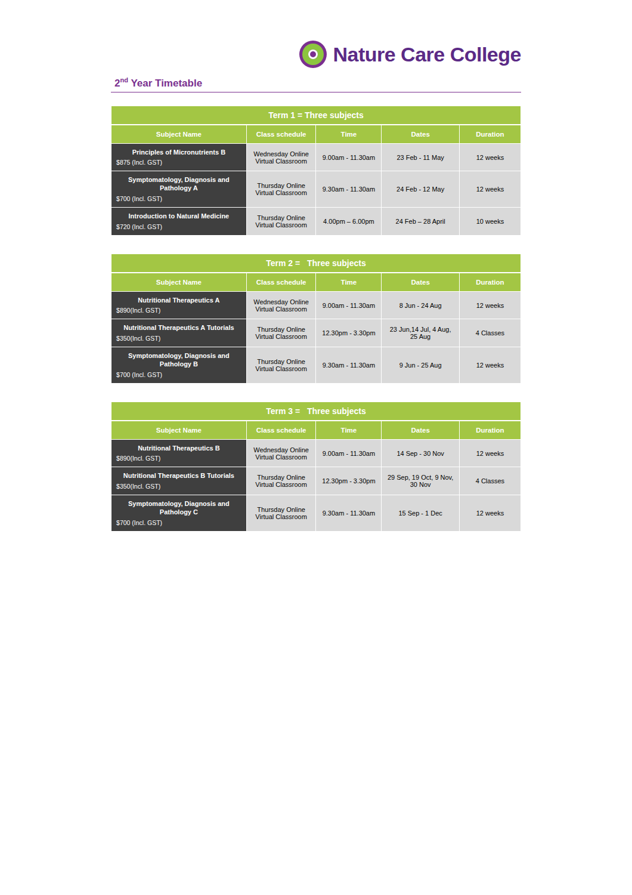Nature Care College
2nd Year Timetable
Term 1 = Three subjects
| Subject Name | Class schedule | Time | Dates | Duration |
| --- | --- | --- | --- | --- |
| Principles of Micronutrients B $875 (Incl. GST) | Wednesday Online Virtual Classroom | 9.00am - 11.30am | 23 Feb - 11 May | 12 weeks |
| Symptomatology, Diagnosis and Pathology A $700 (Incl. GST) | Thursday Online Virtual Classroom | 9.30am - 11.30am | 24 Feb - 12 May | 12 weeks |
| Introduction to Natural Medicine $720 (Incl. GST) | Thursday Online Virtual Classroom | 4.00pm – 6.00pm | 24 Feb – 28 April | 10 weeks |
Term 2 = Three subjects
| Subject Name | Class schedule | Time | Dates | Duration |
| --- | --- | --- | --- | --- |
| Nutritional Therapeutics A $890(Incl. GST) | Wednesday Online Virtual Classroom | 9.00am - 11.30am | 8 Jun - 24 Aug | 12 weeks |
| Nutritional Therapeutics A Tutorials $350(Incl. GST) | Thursday Online Virtual Classroom | 12.30pm - 3.30pm | 23 Jun,14 Jul, 4 Aug, 25 Aug | 4 Classes |
| Symptomatology, Diagnosis and Pathology B $700 (Incl. GST) | Thursday Online Virtual Classroom | 9.30am - 11.30am | 9 Jun - 25 Aug | 12 weeks |
Term 3 = Three subjects
| Subject Name | Class schedule | Time | Dates | Duration |
| --- | --- | --- | --- | --- |
| Nutritional Therapeutics B $890(Incl. GST) | Wednesday Online Virtual Classroom | 9.00am - 11.30am | 14 Sep - 30 Nov | 12 weeks |
| Nutritional Therapeutics B Tutorials $350(Incl. GST) | Thursday Online Virtual Classroom | 12.30pm - 3.30pm | 29 Sep, 19 Oct, 9 Nov, 30 Nov | 4 Classes |
| Symptomatology, Diagnosis and Pathology C $700 (Incl. GST) | Thursday Online Virtual Classroom | 9.30am - 11.30am | 15 Sep - 1 Dec | 12 weeks |